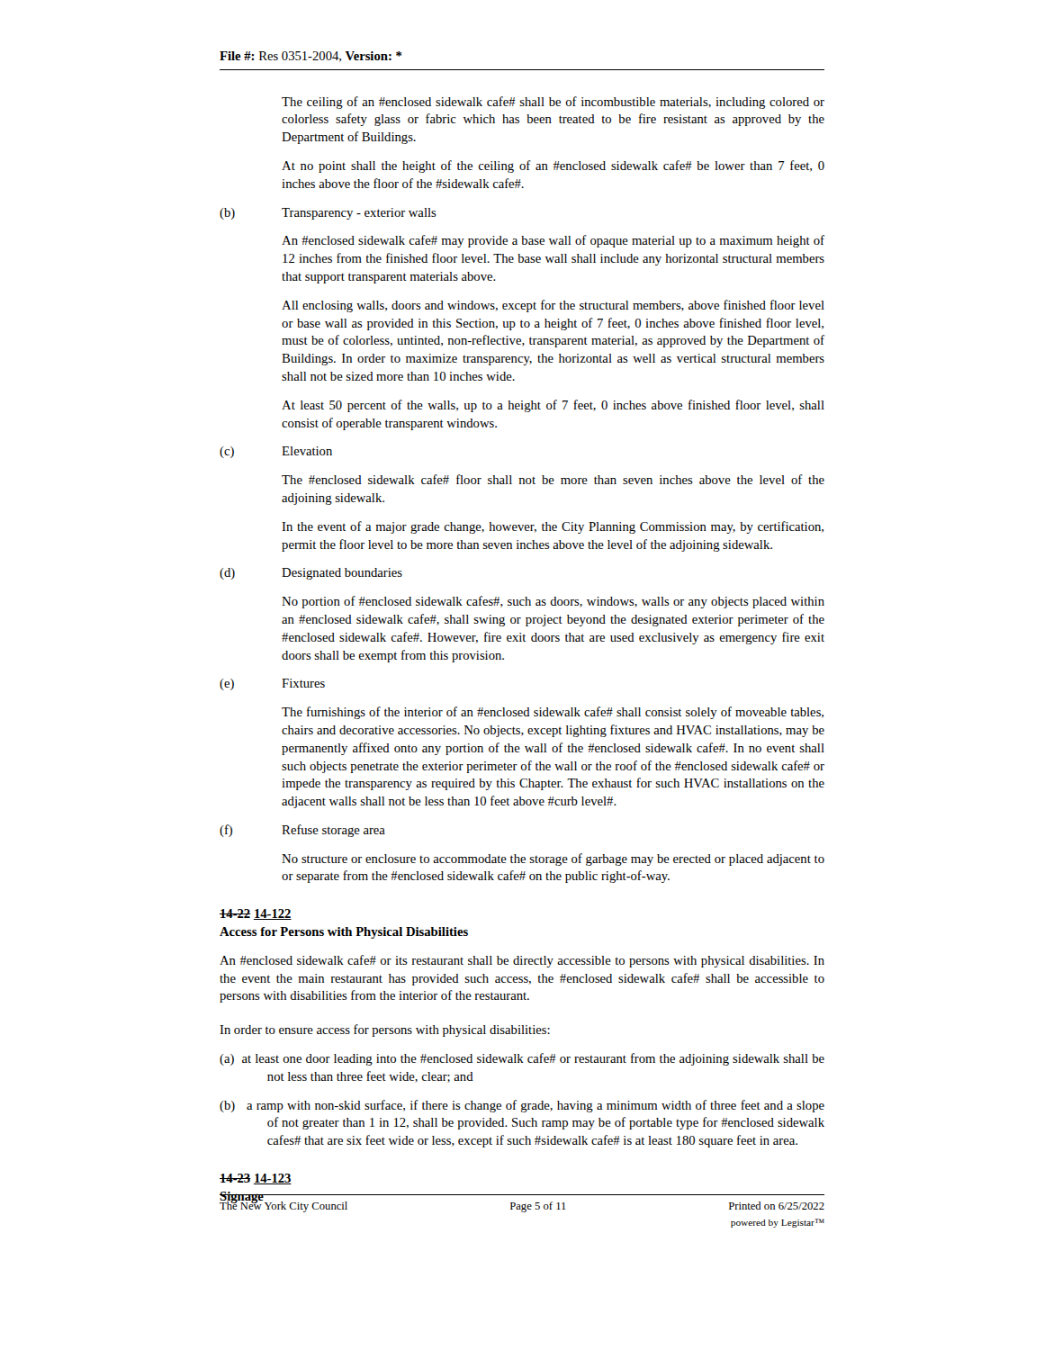File #: Res 0351-2004, Version: *
The ceiling of an #enclosed sidewalk cafe# shall be of incombustible materials, including colored or colorless safety glass or fabric which has been treated to be fire resistant as approved by the Department of Buildings.
At no point shall the height of the ceiling of an #enclosed sidewalk cafe# be lower than 7 feet, 0 inches above the floor of the #sidewalk cafe#.
(b)
Transparency - exterior walls
An #enclosed sidewalk cafe# may provide a base wall of opaque material up to a maximum height of 12 inches from the finished floor level. The base wall shall include any horizontal structural members that support transparent materials above.
All enclosing walls, doors and windows, except for the structural members, above finished floor level or base wall as provided in this Section, up to a height of 7 feet, 0 inches above finished floor level, must be of colorless, untinted, non-reflective, transparent material, as approved by the Department of Buildings. In order to maximize transparency, the horizontal as well as vertical structural members shall not be sized more than 10 inches wide.
At least 50 percent of the walls, up to a height of 7 feet, 0 inches above finished floor level, shall consist of operable transparent windows.
(c)
Elevation
The #enclosed sidewalk cafe# floor shall not be more than seven inches above the level of the adjoining sidewalk.
In the event of a major grade change, however, the City Planning Commission may, by certification, permit the floor level to be more than seven inches above the level of the adjoining sidewalk.
(d)
Designated boundaries
No portion of #enclosed sidewalk cafes#, such as doors, windows, walls or any objects placed within an #enclosed sidewalk cafe#, shall swing or project beyond the designated exterior perimeter of the #enclosed sidewalk cafe#. However, fire exit doors that are used exclusively as emergency fire exit doors shall be exempt from this provision.
(e)
Fixtures
The furnishings of the interior of an #enclosed sidewalk cafe# shall consist solely of moveable tables, chairs and decorative accessories. No objects, except lighting fixtures and HVAC installations, may be permanently affixed onto any portion of the wall of the #enclosed sidewalk cafe#. In no event shall such objects penetrate the exterior perimeter of the wall or the roof of the #enclosed sidewalk cafe# or impede the transparency as required by this Chapter. The exhaust for such HVAC installations on the adjacent walls shall not be less than 10 feet above #curb level#.
(f)
Refuse storage area
No structure or enclosure to accommodate the storage of garbage may be erected or placed adjacent to or separate from the #enclosed sidewalk cafe# on the public right-of-way.
14-22 14-122
Access for Persons with Physical Disabilities
An #enclosed sidewalk cafe# or its restaurant shall be directly accessible to persons with physical disabilities. In the event the main restaurant has provided such access, the #enclosed sidewalk cafe# shall be accessible to persons with disabilities from the interior of the restaurant.
In order to ensure access for persons with physical disabilities:
(a) at least one door leading into the #enclosed sidewalk cafe# or restaurant from the adjoining sidewalk shall be not less than three feet wide, clear; and
(b) a ramp with non-skid surface, if there is change of grade, having a minimum width of three feet and a slope of not greater than 1 in 12, shall be provided. Such ramp may be of portable type for #enclosed sidewalk cafes# that are six feet wide or less, except if such #sidewalk cafe# is at least 180 square feet in area.
14-23 14-123
Signage
The New York City Council
Page 5 of 11
Printed on 6/25/2022 powered by Legistar™